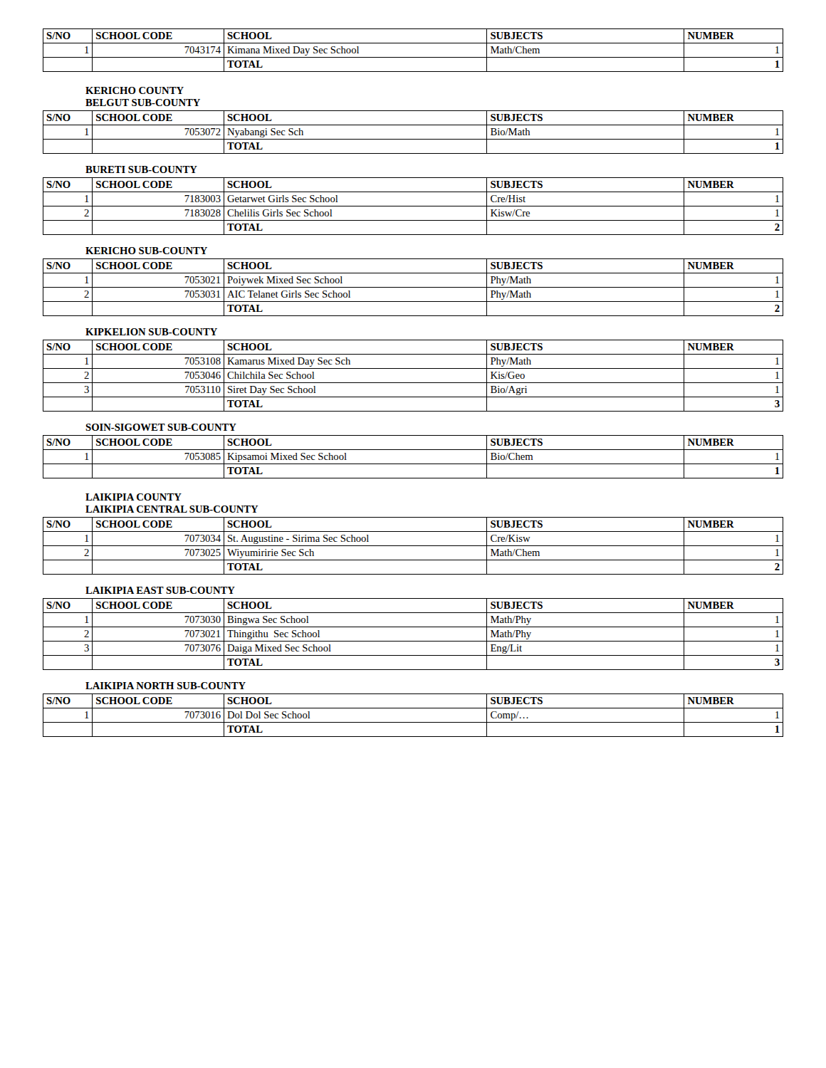| S/NO | SCHOOL CODE | SCHOOL | SUBJECTS | NUMBER |
| --- | --- | --- | --- | --- |
| 1 | 7043174 | Kimana Mixed Day Sec School | Math/Chem | 1 |
| | | TOTAL | | 1 |
KERICHO COUNTY
BELGUT SUB-COUNTY
| S/NO | SCHOOL CODE | SCHOOL | SUBJECTS | NUMBER |
| --- | --- | --- | --- | --- |
| 1 | 7053072 | Nyabangi Sec Sch | Bio/Math | 1 |
| | | TOTAL | | 1 |
BURETI SUB-COUNTY
| S/NO | SCHOOL CODE | SCHOOL | SUBJECTS | NUMBER |
| --- | --- | --- | --- | --- |
| 1 | 7183003 | Getarwet Girls Sec School | Cre/Hist | 1 |
| 2 | 7183028 | Chelilis Girls Sec School | Kisw/Cre | 1 |
| | | TOTAL | | 2 |
KERICHO SUB-COUNTY
| S/NO | SCHOOL CODE | SCHOOL | SUBJECTS | NUMBER |
| --- | --- | --- | --- | --- |
| 1 | 7053021 | Poiywek Mixed Sec School | Phy/Math | 1 |
| 2 | 7053031 | AIC Telanet Girls Sec School | Phy/Math | 1 |
| | | TOTAL | | 2 |
KIPKELION SUB-COUNTY
| S/NO | SCHOOL CODE | SCHOOL | SUBJECTS | NUMBER |
| --- | --- | --- | --- | --- |
| 1 | 7053108 | Kamarus Mixed Day Sec Sch | Phy/Math | 1 |
| 2 | 7053046 | Chilchila Sec School | Kis/Geo | 1 |
| 3 | 7053110 | Siret Day Sec School | Bio/Agri | 1 |
| | | TOTAL | | 3 |
SOIN-SIGOWET SUB-COUNTY
| S/NO | SCHOOL CODE | SCHOOL | SUBJECTS | NUMBER |
| --- | --- | --- | --- | --- |
| 1 | 7053085 | Kipsamoi Mixed Sec School | Bio/Chem | 1 |
| | | TOTAL | | 1 |
LAIKIPIA COUNTY
LAIKIPIA CENTRAL SUB-COUNTY
| S/NO | SCHOOL CODE | SCHOOL | SUBJECTS | NUMBER |
| --- | --- | --- | --- | --- |
| 1 | 7073034 | St. Augustine - Sirima Sec School | Cre/Kisw | 1 |
| 2 | 7073025 | Wiyumiririe Sec Sch | Math/Chem | 1 |
| | | TOTAL | | 2 |
LAIKIPIA EAST SUB-COUNTY
| S/NO | SCHOOL CODE | SCHOOL | SUBJECTS | NUMBER |
| --- | --- | --- | --- | --- |
| 1 | 7073030 | Bingwa Sec School | Math/Phy | 1 |
| 2 | 7073021 | Thingithu Sec School | Math/Phy | 1 |
| 3 | 7073076 | Daiga Mixed Sec School | Eng/Lit | 1 |
| | | TOTAL | | 3 |
LAIKIPIA NORTH SUB-COUNTY
| S/NO | SCHOOL CODE | SCHOOL | SUBJECTS | NUMBER |
| --- | --- | --- | --- | --- |
| 1 | 7073016 | Dol Dol Sec School | Comp/… | 1 |
| | | TOTAL | | 1 |